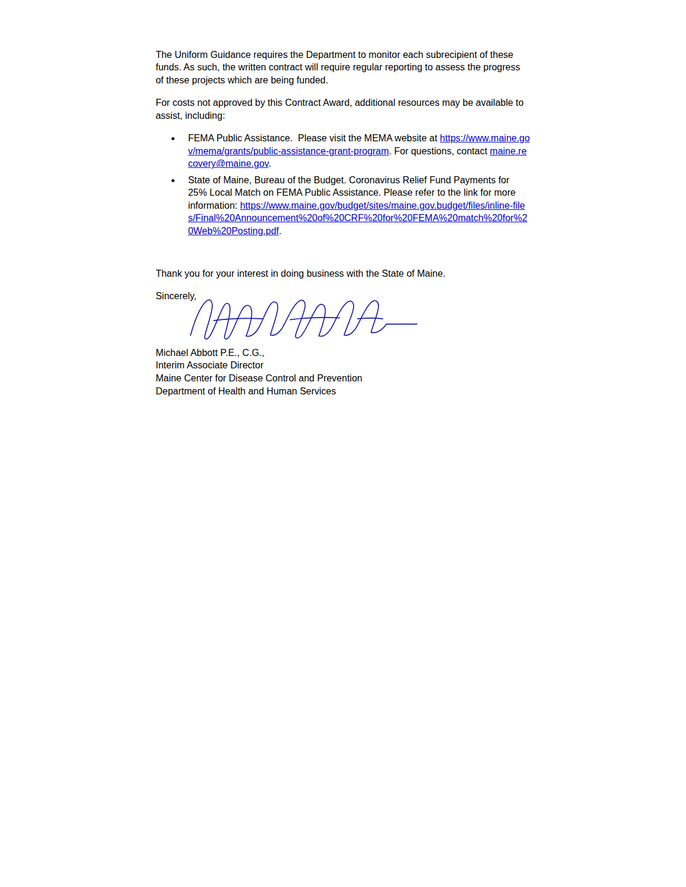The Uniform Guidance requires the Department to monitor each subrecipient of these funds. As such, the written contract will require regular reporting to assess the progress of these projects which are being funded.
For costs not approved by this Contract Award, additional resources may be available to assist, including:
FEMA Public Assistance. Please visit the MEMA website at https://www.maine.gov/mema/grants/public-assistance-grant-program. For questions, contact maine.recovery@maine.gov.
State of Maine, Bureau of the Budget. Coronavirus Relief Fund Payments for 25% Local Match on FEMA Public Assistance. Please refer to the link for more information: https://www.maine.gov/budget/sites/maine.gov.budget/files/inline-files/Final%20Announcement%20of%20CRF%20for%20FEMA%20match%20for%20Web%20Posting.pdf.
Thank you for your interest in doing business with the State of Maine.
Sincerely,
Michael Abbott P.E., C.G.,
Interim Associate Director
Maine Center for Disease Control and Prevention
Department of Health and Human Services